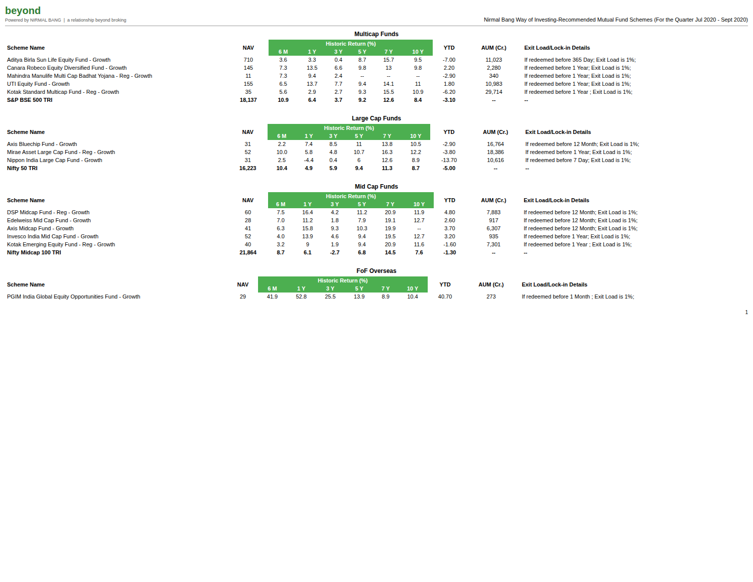beyond
Powered by NIRMAL BANG | a relationship beyond broking Nirmal Bang Way of Investing-Recommended Mutual Fund Schemes (For the Quarter Jul 2020 - Sept 2020)
Multicap Funds
| Scheme Name | NAV | Historic Return (%) | YTD | AUM (Cr.) | Exit Load/Lock-in Details |
| --- | --- | --- | --- | --- | --- |
| 6 M | 1 Y | 3 Y | 5 Y | 7 Y | 10 Y |
| Aditya Birla Sun Life Equity Fund - Growth | 710 | 3.6 | 3.3 | 0.4 | 8.7 | 15.7 | 9.5 | -7.00 | 11,023 | If redeemed before 365 Day; Exit Load is 1%; |
| Canara Robeco Equity Diversified Fund - Growth | 145 | 7.3 | 13.5 | 6.6 | 9.8 | 13 | 9.8 | 2.20 | 2,280 | If redeemed before 1 Year; Exit Load is 1%; |
| Mahindra Manulife Multi Cap Badhat Yojana - Reg - Growth | 11 | 7.3 | 9.4 | 2.4 | -- | -- | -- | -2.90 | 340 | If redeemed before 1 Year; Exit Load is 1%; |
| UTI Equity Fund - Growth | 155 | 6.5 | 13.7 | 7.7 | 9.4 | 14.1 | 11 | 1.80 | 10,983 | If redeemed before 1 Year; Exit Load is 1%; |
| Kotak Standard Multicap Fund - Reg - Growth | 35 | 5.6 | 2.9 | 2.7 | 9.3 | 15.5 | 10.9 | -6.20 | 29,714 | If redeemed before 1 Year ; Exit Load is 1%; |
| S&P BSE 500 TRI | 18,137 | 10.9 | 6.4 | 3.7 | 9.2 | 12.6 | 8.4 | -3.10 | -- | -- |
Large Cap Funds
| Scheme Name | NAV | Historic Return (%) | YTD | AUM (Cr.) | Exit Load/Lock-in Details |
| --- | --- | --- | --- | --- | --- |
| 6 M | 1 Y | 3 Y | 5 Y | 7 Y | 10 Y |
| Axis Bluechip Fund - Growth | 31 | 2.2 | 7.4 | 8.5 | 11 | 13.8 | 10.5 | -2.90 | 16,764 | If redeemed before 12 Month; Exit Load is 1%; |
| Mirae Asset Large Cap Fund - Reg - Growth | 52 | 10.0 | 5.8 | 4.8 | 10.7 | 16.3 | 12.2 | -3.80 | 18,386 | If redeemed before 1 Year; Exit Load is 1%; |
| Nippon India Large Cap Fund - Growth | 31 | 2.5 | -4.4 | 0.4 | 6 | 12.6 | 8.9 | -13.70 | 10,616 | If redeemed before 7 Day; Exit Load is 1%; |
| Nifty 50 TRI | 16,223 | 10.4 | 4.9 | 5.9 | 9.4 | 11.3 | 8.7 | -5.00 | -- | -- |
Mid Cap Funds
| Scheme Name | NAV | Historic Return (%) | YTD | AUM (Cr.) | Exit Load/Lock-in Details |
| --- | --- | --- | --- | --- | --- |
| 6 M | 1 Y | 3 Y | 5 Y | 7 Y | 10 Y |
| DSP Midcap Fund - Reg - Growth | 60 | 7.5 | 16.4 | 4.2 | 11.2 | 20.9 | 11.9 | 4.80 | 7,883 | If redeemed before 12 Month; Exit Load is 1%; |
| Edelweiss Mid Cap Fund - Growth | 28 | 7.0 | 11.2 | 1.8 | 7.9 | 19.1 | 12.7 | 2.60 | 917 | If redeemed before 12 Month; Exit Load is 1%; |
| Axis Midcap Fund - Growth | 41 | 6.3 | 15.8 | 9.3 | 10.3 | 19.9 | -- | 3.70 | 6,307 | If redeemed before 12 Month; Exit Load is 1%; |
| Invesco India Mid Cap Fund - Growth | 52 | 4.0 | 13.9 | 4.6 | 9.4 | 19.5 | 12.7 | 3.20 | 935 | If redeemed before 1 Year; Exit Load is 1%; |
| Kotak Emerging Equity Fund - Reg - Growth | 40 | 3.2 | 9 | 1.9 | 9.4 | 20.9 | 11.6 | -1.60 | 7,301 | If redeemed before 1 Year ; Exit Load is 1%; |
| Nifty Midcap 100 TRI | 21,864 | 8.7 | 6.1 | -2.7 | 6.8 | 14.5 | 7.6 | -1.30 | -- | -- |
FoF Overseas
| Scheme Name | NAV | Historic Return (%) | YTD | AUM (Cr.) | Exit Load/Lock-in Details |
| --- | --- | --- | --- | --- | --- |
| 6 M | 1 Y | 3 Y | 5 Y | 7 Y | 10 Y |
| PGIM India Global Equity Opportunities Fund - Growth | 29 | 41.9 | 52.8 | 25.5 | 13.9 | 8.9 | 10.4 | 40.70 | 273 | If redeemed before 1 Month ; Exit Load is 1%; |
1